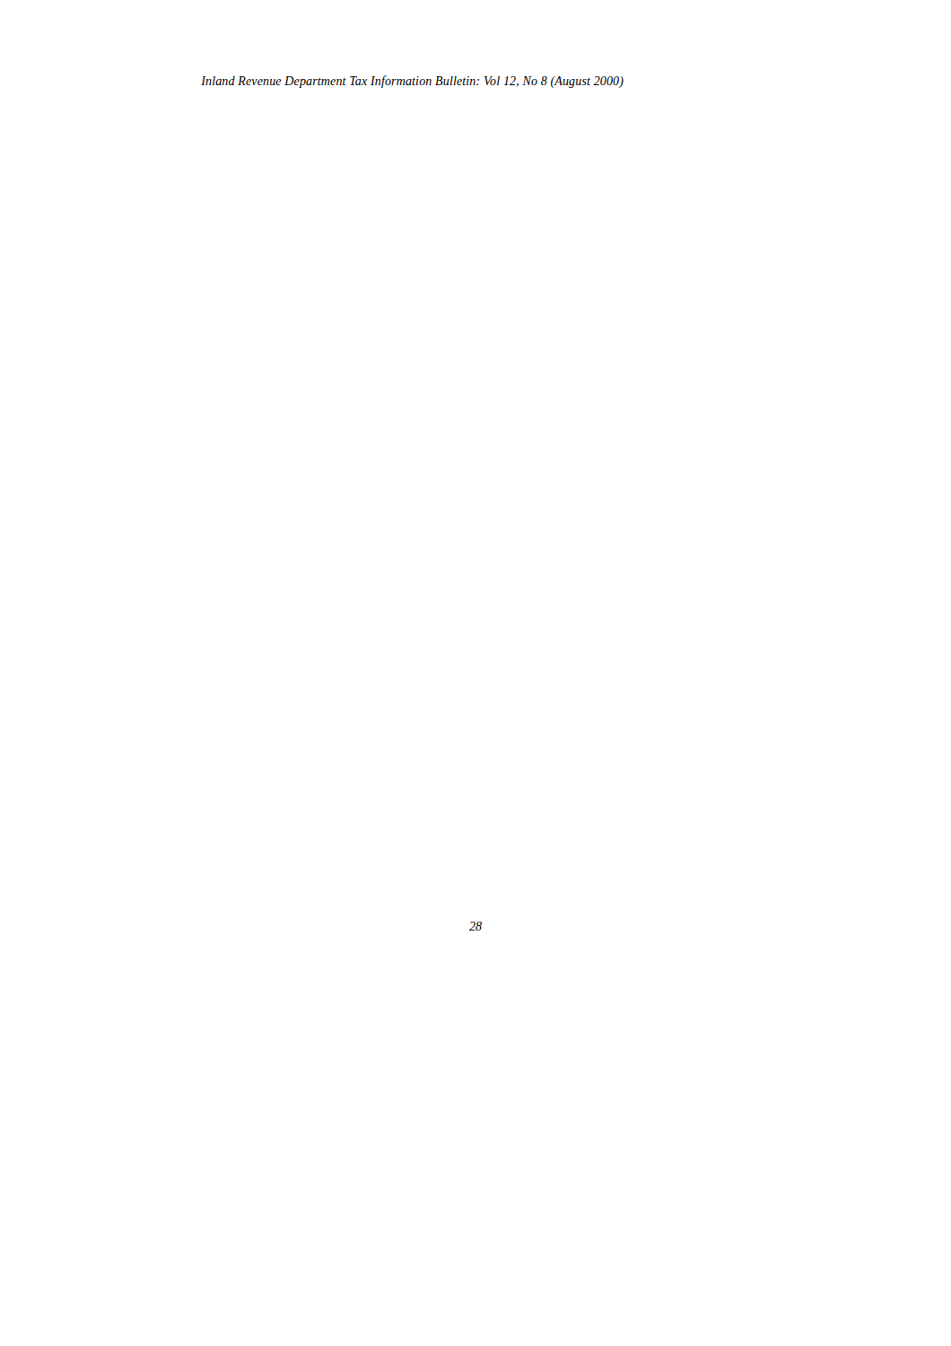Inland Revenue Department Tax Information Bulletin: Vol 12, No 8 (August 2000)
28